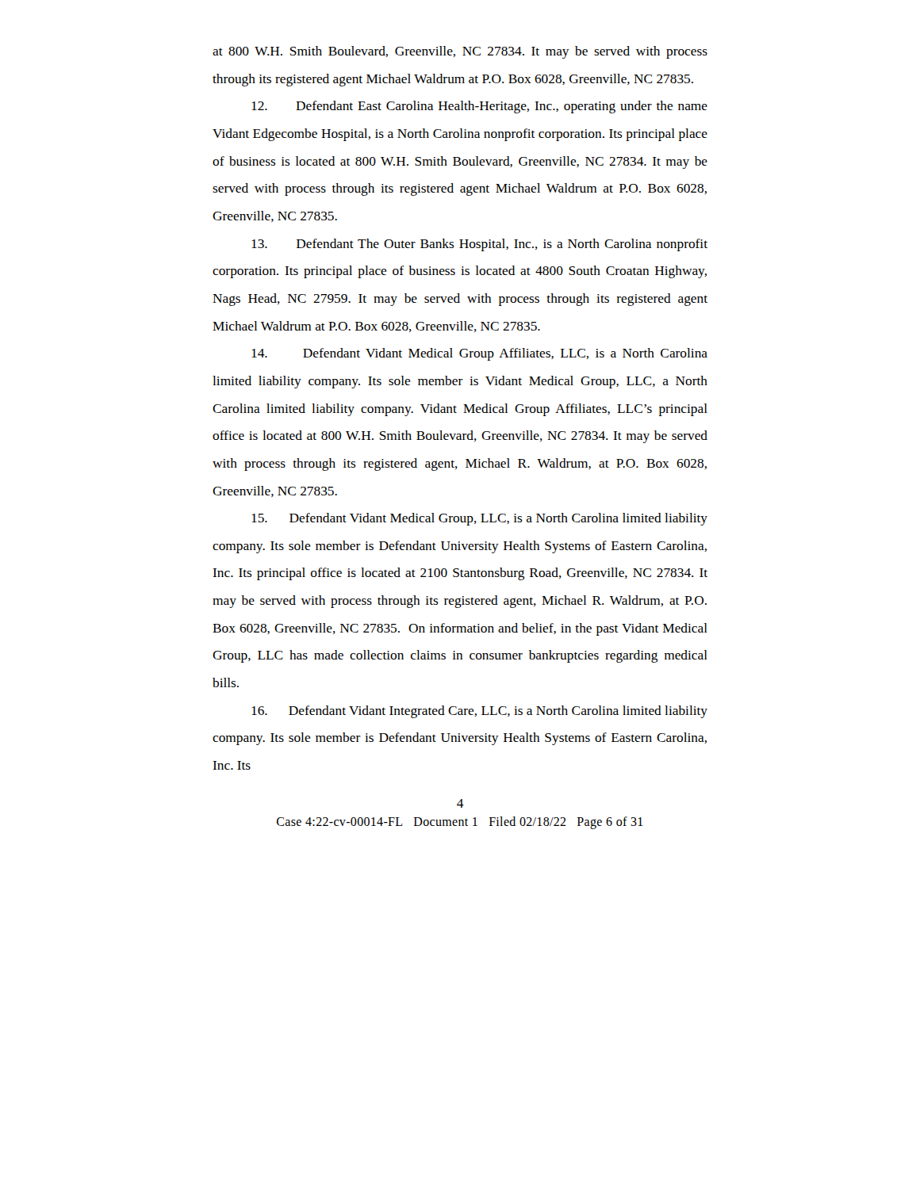at 800 W.H. Smith Boulevard, Greenville, NC 27834. It may be served with process through its registered agent Michael Waldrum at P.O. Box 6028, Greenville, NC 27835.
12. Defendant East Carolina Health-Heritage, Inc., operating under the name Vidant Edgecombe Hospital, is a North Carolina nonprofit corporation. Its principal place of business is located at 800 W.H. Smith Boulevard, Greenville, NC 27834. It may be served with process through its registered agent Michael Waldrum at P.O. Box 6028, Greenville, NC 27835.
13. Defendant The Outer Banks Hospital, Inc., is a North Carolina nonprofit corporation. Its principal place of business is located at 4800 South Croatan Highway, Nags Head, NC 27959. It may be served with process through its registered agent Michael Waldrum at P.O. Box 6028, Greenville, NC 27835.
14. Defendant Vidant Medical Group Affiliates, LLC, is a North Carolina limited liability company. Its sole member is Vidant Medical Group, LLC, a North Carolina limited liability company. Vidant Medical Group Affiliates, LLC’s principal office is located at 800 W.H. Smith Boulevard, Greenville, NC 27834. It may be served with process through its registered agent, Michael R. Waldrum, at P.O. Box 6028, Greenville, NC 27835.
15. Defendant Vidant Medical Group, LLC, is a North Carolina limited liability company. Its sole member is Defendant University Health Systems of Eastern Carolina, Inc. Its principal office is located at 2100 Stantonsburg Road, Greenville, NC 27834. It may be served with process through its registered agent, Michael R. Waldrum, at P.O. Box 6028, Greenville, NC 27835. On information and belief, in the past Vidant Medical Group, LLC has made collection claims in consumer bankruptcies regarding medical bills.
16. Defendant Vidant Integrated Care, LLC, is a North Carolina limited liability company. Its sole member is Defendant University Health Systems of Eastern Carolina, Inc. Its
4
Case 4:22-cv-00014-FL Document 1 Filed 02/18/22 Page 6 of 31